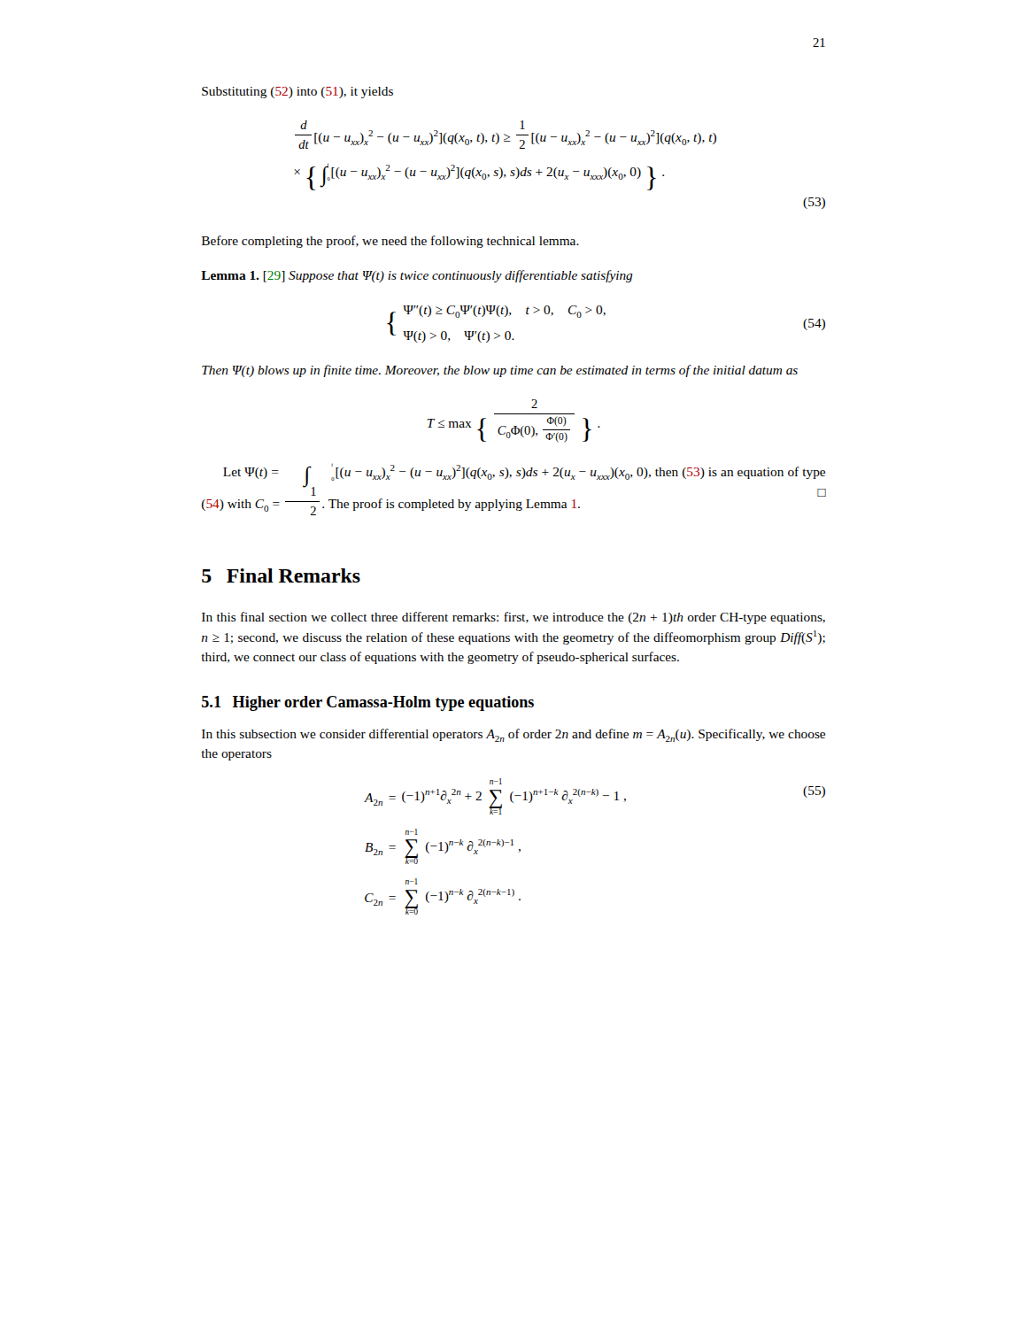21
Substituting (52) into (51), it yields
ddt[(u − uxx)x2 − (u − uxx)2](q(x0, t), t) ≥ 12[(u − uxx)x2 − (u − uxx)2](q(x0, t), t)
× { ∫t 0[(u − uxx)x2 − (u − uxx)2](q(x0, s), s)ds + 2(ux − uxxx)(x0, 0) } .
(53)
Before completing the proof, we need the following technical lemma.
Lemma 1. [29] Suppose that Ψ(t) is twice continuously differentiable satisfying
{
Ψ″(t) ≥ C0Ψ′(t)Ψ(t), t > 0, C0 > 0,
Ψ(t) > 0, Ψ′(t) > 0.
(54)
Then Ψ(t) blows up in finite time. Moreover, the blow up time can be estimated in terms of the initial datum as
T ≤ max { 2 C0Φ(0), Φ(0) Φ′(0) } .
Let Ψ(t) = ∫t 0[(u − uxx)x2 − (u − uxx)2](q(x0, s), s)ds + 2(ux − uxxx)(x0, 0), then (53) is an equation of type (54) with C0 = 12. The proof is completed by applying Lemma 1. □
5 Final Remarks
In this final section we collect three different remarks: first, we introduce the (2n + 1)th order CH-type equations, n ≥ 1; second, we discuss the relation of these equations with the geometry of the diffeomorphism group Diff(S1); third, we connect our class of equations with the geometry of pseudo-spherical surfaces.
5.1 Higher order Camassa-Holm type equations
In this subsection we consider differential operators A2n of order 2n and define m = A2n(u). Specifically, we choose the operators
A2n
=
(−1)n+1∂x2n + 2 n−1 ∑ k=1 (−1)n+1−k ∂x2(n−k) − 1 ,
B2n
=
n−1 ∑ k=0 (−1)n−k ∂x2(n−k)−1 ,
C2n
=
n−1 ∑ k=0 (−1)n−k ∂x2(n−k−1) .
(55)